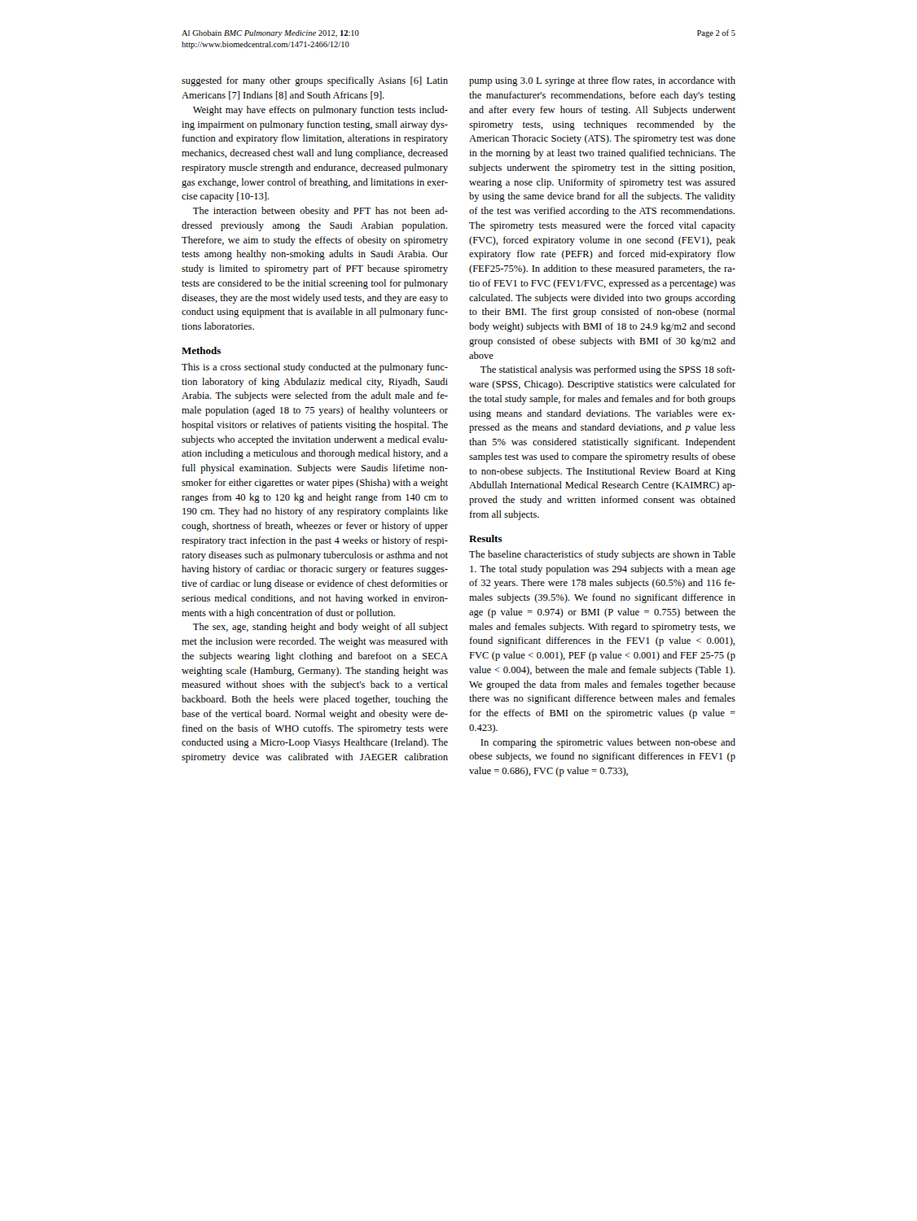Al Ghobain BMC Pulmonary Medicine 2012, 12:10
http://www.biomedcentral.com/1471-2466/12/10
Page 2 of 5
suggested for many other groups specifically Asians [6] Latin Americans [7] Indians [8] and South Africans [9].
Weight may have effects on pulmonary function tests including impairment on pulmonary function testing, small airway dysfunction and expiratory flow limitation, alterations in respiratory mechanics, decreased chest wall and lung compliance, decreased respiratory muscle strength and endurance, decreased pulmonary gas exchange, lower control of breathing, and limitations in exercise capacity [10-13].
The interaction between obesity and PFT has not been addressed previously among the Saudi Arabian population. Therefore, we aim to study the effects of obesity on spirometry tests among healthy non-smoking adults in Saudi Arabia. Our study is limited to spirometry part of PFT because spirometry tests are considered to be the initial screening tool for pulmonary diseases, they are the most widely used tests, and they are easy to conduct using equipment that is available in all pulmonary functions laboratories.
Methods
This is a cross sectional study conducted at the pulmonary function laboratory of king Abdulaziz medical city, Riyadh, Saudi Arabia. The subjects were selected from the adult male and female population (aged 18 to 75 years) of healthy volunteers or hospital visitors or relatives of patients visiting the hospital. The subjects who accepted the invitation underwent a medical evaluation including a meticulous and thorough medical history, and a full physical examination. Subjects were Saudis lifetime nonsmoker for either cigarettes or water pipes (Shisha) with a weight ranges from 40 kg to 120 kg and height range from 140 cm to 190 cm. They had no history of any respiratory complaints like cough, shortness of breath, wheezes or fever or history of upper respiratory tract infection in the past 4 weeks or history of respiratory diseases such as pulmonary tuberculosis or asthma and not having history of cardiac or thoracic surgery or features suggestive of cardiac or lung disease or evidence of chest deformities or serious medical conditions, and not having worked in environments with a high concentration of dust or pollution.
The sex, age, standing height and body weight of all subject met the inclusion were recorded. The weight was measured with the subjects wearing light clothing and barefoot on a SECA weighting scale (Hamburg, Germany). The standing height was measured without shoes with the subject's back to a vertical backboard. Both the heels were placed together, touching the base of the vertical board. Normal weight and obesity were defined on the basis of WHO cutoffs. The spirometry tests were conducted using a Micro-Loop Viasys Healthcare (Ireland). The spirometry device was calibrated with JAEGER calibration pump using 3.0 L syringe at three flow rates, in accordance with the manufacturer's recommendations, before each day's testing and after every few hours of testing. All Subjects underwent spirometry tests, using techniques recommended by the American Thoracic Society (ATS). The spirometry test was done in the morning by at least two trained qualified technicians. The subjects underwent the spirometry test in the sitting position, wearing a nose clip. Uniformity of spirometry test was assured by using the same device brand for all the subjects. The validity of the test was verified according to the ATS recommendations. The spirometry tests measured were the forced vital capacity (FVC), forced expiratory volume in one second (FEV1), peak expiratory flow rate (PEFR) and forced mid-expiratory flow (FEF25-75%). In addition to these measured parameters, the ratio of FEV1 to FVC (FEV1/FVC, expressed as a percentage) was calculated. The subjects were divided into two groups according to their BMI. The first group consisted of non-obese (normal body weight) subjects with BMI of 18 to 24.9 kg/m2 and second group consisted of obese subjects with BMI of 30 kg/m2 and above
The statistical analysis was performed using the SPSS 18 software (SPSS, Chicago). Descriptive statistics were calculated for the total study sample, for males and females and for both groups using means and standard deviations. The variables were expressed as the means and standard deviations, and p value less than 5% was considered statistically significant. Independent samples test was used to compare the spirometry results of obese to non-obese subjects. The Institutional Review Board at King Abdullah International Medical Research Centre (KAIMRC) approved the study and written informed consent was obtained from all subjects.
Results
The baseline characteristics of study subjects are shown in Table 1. The total study population was 294 subjects with a mean age of 32 years. There were 178 males subjects (60.5%) and 116 females subjects (39.5%). We found no significant difference in age (p value = 0.974) or BMI (P value = 0.755) between the males and females subjects. With regard to spirometry tests, we found significant differences in the FEV1 (p value < 0.001), FVC (p value < 0.001), PEF (p value < 0.001) and FEF 25-75 (p value < 0.004), between the male and female subjects (Table 1). We grouped the data from males and females together because there was no significant difference between males and females for the effects of BMI on the spirometric values (p value = 0.423).
In comparing the spirometric values between non-obese and obese subjects, we found no significant differences in FEV1 (p value = 0.686), FVC (p value = 0.733),